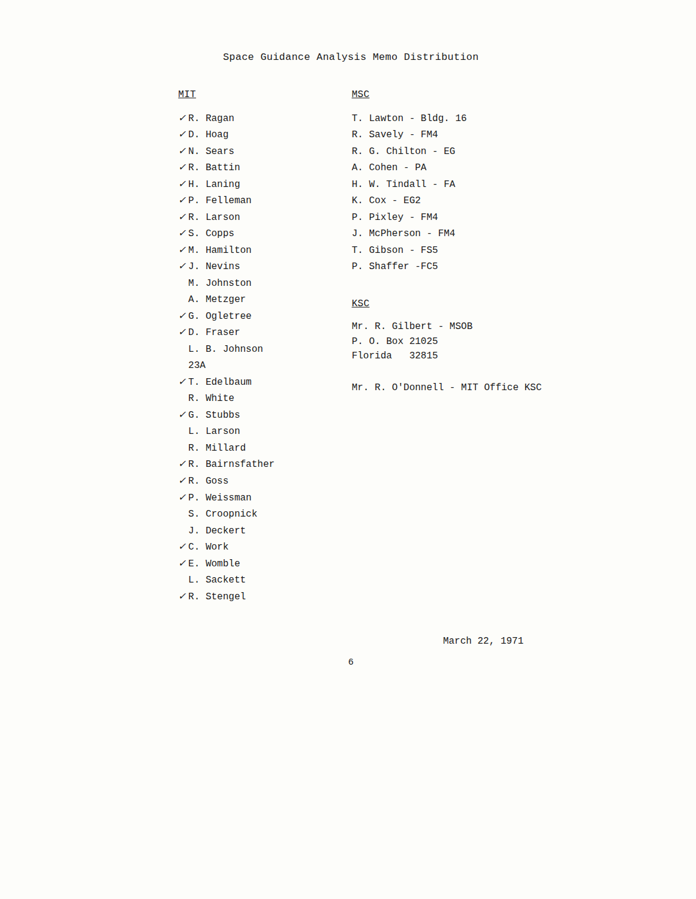Space Guidance Analysis Memo Distribution
MIT
✓R. Ragan
✓D. Hoag
✓N. Sears
✓R. Battin
✓H. Laning
✓P. Felleman
✓R. Larson
✓S. Copps
✓M. Hamilton
✓J. Nevins
M. Johnston
A. Metzger
✓G. Ogletree
✓D. Fraser
L. B. Johnson
23A
✓T. Edelbaum
R. White
✓G. Stubbs
L. Larson
R. Millard
✓R. Bairnsfather
✓R. Goss
✓P. Weissman
S. Croopnick
J. Deckert
✓C. Work
✓E. Womble
L. Sackett
✓R. Stengel
MSC
T. Lawton - Bldg. 16
R. Savely - FM4
R. G. Chilton - EG
A. Cohen - PA
H. W. Tindall - FA
K. Cox - EG2
P. Pixley - FM4
J. McPherson - FM4
T. Gibson - FS5
P. Shaffer -FC5
KSC
Mr. R. Gilbert - MSOB
P. O. Box 21025
Florida 32815
Mr. R. O'Donnell - MIT Office KSC
March 22, 1971
6